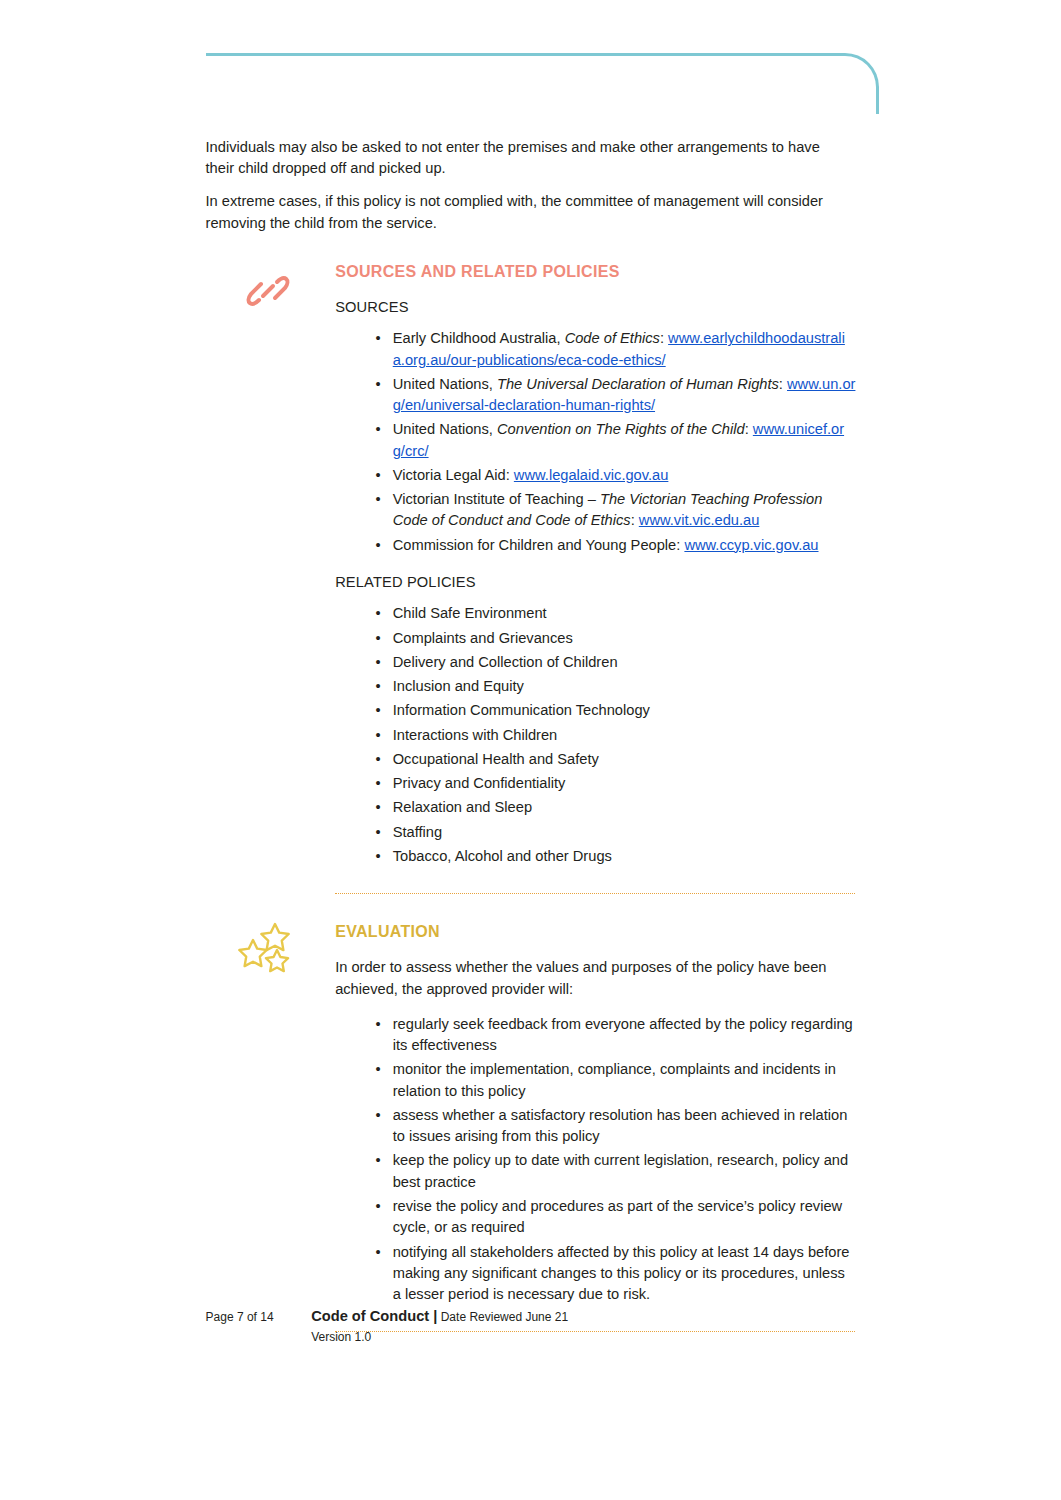Individuals may also be asked to not enter the premises and make other arrangements to have their child dropped off and picked up.
In extreme cases, if this policy is not complied with, the committee of management will consider removing the child from the service.
SOURCES AND RELATED POLICIES
SOURCES
Early Childhood Australia, Code of Ethics: www.earlychildhoodaustralia.org.au/our-publications/eca-code-ethics/
United Nations, The Universal Declaration of Human Rights: www.un.org/en/universal-declaration-human-rights/
United Nations, Convention on The Rights of the Child: www.unicef.org/crc/
Victoria Legal Aid: www.legalaid.vic.gov.au
Victorian Institute of Teaching – The Victorian Teaching Profession Code of Conduct and Code of Ethics: www.vit.vic.edu.au
Commission for Children and Young People: www.ccyp.vic.gov.au
RELATED POLICIES
Child Safe Environment
Complaints and Grievances
Delivery and Collection of Children
Inclusion and Equity
Information Communication Technology
Interactions with Children
Occupational Health and Safety
Privacy and Confidentiality
Relaxation and Sleep
Staffing
Tobacco, Alcohol and other Drugs
EVALUATION
In order to assess whether the values and purposes of the policy have been achieved, the approved provider will:
regularly seek feedback from everyone affected by the policy regarding its effectiveness
monitor the implementation, compliance, complaints and incidents in relation to this policy
assess whether a satisfactory resolution has been achieved in relation to issues arising from this policy
keep the policy up to date with current legislation, research, policy and best practice
revise the policy and procedures as part of the service’s policy review cycle, or as required
notifying all stakeholders affected by this policy at least 14 days before making any significant changes to this policy or its procedures, unless a lesser period is necessary due to risk.
Page 7 of 14
Code of Conduct | Date Reviewed June 21
Version 1.0